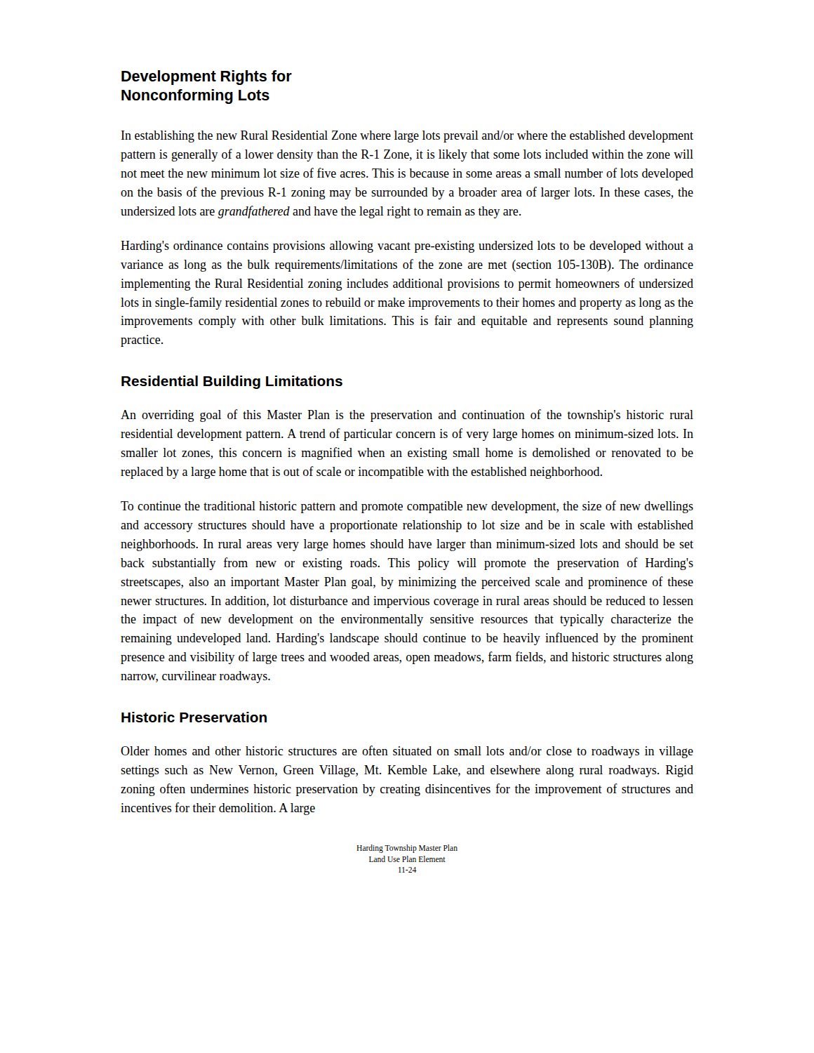Development Rights for
Nonconforming Lots
In establishing the new Rural Residential Zone where large lots prevail and/or where the established development pattern is generally of a lower density than the R-1 Zone, it is likely that some lots included within the zone will not meet the new minimum lot size of five acres. This is because in some areas a small number of lots developed on the basis of the previous R-1 zoning may be surrounded by a broader area of larger lots. In these cases, the undersized lots are grandfathered and have the legal right to remain as they are.
Harding's ordinance contains provisions allowing vacant pre-existing undersized lots to be developed without a variance as long as the bulk requirements/limitations of the zone are met (section 105-130B). The ordinance implementing the Rural Residential zoning includes additional provisions to permit homeowners of undersized lots in single-family residential zones to rebuild or make improvements to their homes and property as long as the improvements comply with other bulk limitations. This is fair and equitable and represents sound planning practice.
Residential Building Limitations
An overriding goal of this Master Plan is the preservation and continuation of the township's historic rural residential development pattern. A trend of particular concern is of very large homes on minimum-sized lots. In smaller lot zones, this concern is magnified when an existing small home is demolished or renovated to be replaced by a large home that is out of scale or incompatible with the established neighborhood.
To continue the traditional historic pattern and promote compatible new development, the size of new dwellings and accessory structures should have a proportionate relationship to lot size and be in scale with established neighborhoods. In rural areas very large homes should have larger than minimum-sized lots and should be set back substantially from new or existing roads. This policy will promote the preservation of Harding's streetscapes, also an important Master Plan goal, by minimizing the perceived scale and prominence of these newer structures. In addition, lot disturbance and impervious coverage in rural areas should be reduced to lessen the impact of new development on the environmentally sensitive resources that typically characterize the remaining undeveloped land. Harding's landscape should continue to be heavily influenced by the prominent presence and visibility of large trees and wooded areas, open meadows, farm fields, and historic structures along narrow, curvilinear roadways.
Historic Preservation
Older homes and other historic structures are often situated on small lots and/or close to roadways in village settings such as New Vernon, Green Village, Mt. Kemble Lake, and elsewhere along rural roadways. Rigid zoning often undermines historic preservation by creating disincentives for the improvement of structures and incentives for their demolition. A large
Harding Township Master Plan
Land Use Plan Element
11-24